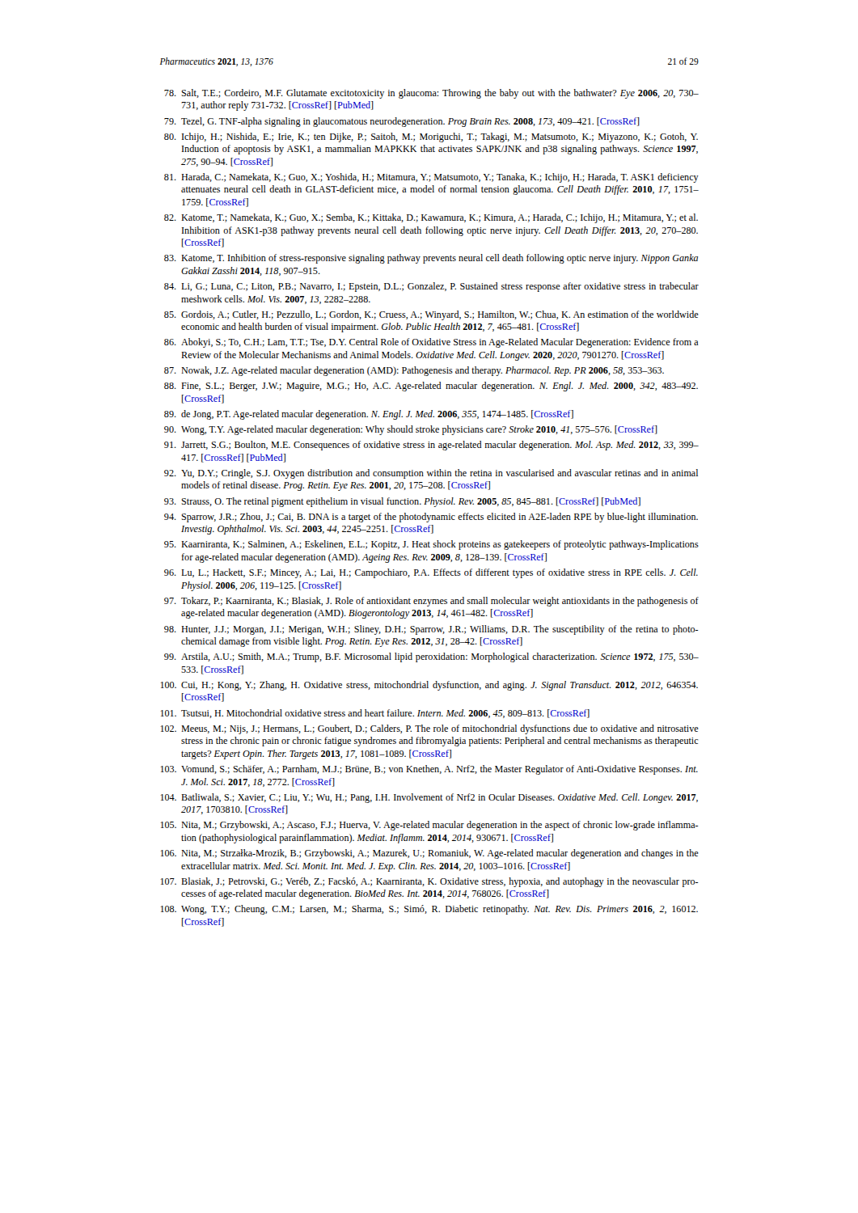Pharmaceutics 2021, 13, 1376
21 of 29
78. Salt, T.E.; Cordeiro, M.F. Glutamate excitotoxicity in glaucoma: Throwing the baby out with the bathwater? Eye 2006, 20, 730–731, author reply 731-732. [CrossRef] [PubMed]
79. Tezel, G. TNF-alpha signaling in glaucomatous neurodegeneration. Prog Brain Res. 2008, 173, 409–421. [CrossRef]
80. Ichijo, H.; Nishida, E.; Irie, K.; ten Dijke, P.; Saitoh, M.; Moriguchi, T.; Takagi, M.; Matsumoto, K.; Miyazono, K.; Gotoh, Y. Induction of apoptosis by ASK1, a mammalian MAPKKK that activates SAPK/JNK and p38 signaling pathways. Science 1997, 275, 90–94. [CrossRef]
81. Harada, C.; Namekata, K.; Guo, X.; Yoshida, H.; Mitamura, Y.; Matsumoto, Y.; Tanaka, K.; Ichijo, H.; Harada, T. ASK1 deficiency attenuates neural cell death in GLAST-deficient mice, a model of normal tension glaucoma. Cell Death Differ. 2010, 17, 1751–1759. [CrossRef]
82. Katome, T.; Namekata, K.; Guo, X.; Semba, K.; Kittaka, D.; Kawamura, K.; Kimura, A.; Harada, C.; Ichijo, H.; Mitamura, Y.; et al. Inhibition of ASK1-p38 pathway prevents neural cell death following optic nerve injury. Cell Death Differ. 2013, 20, 270–280. [CrossRef]
83. Katome, T. Inhibition of stress-responsive signaling pathway prevents neural cell death following optic nerve injury. Nippon Ganka Gakkai Zasshi 2014, 118, 907–915.
84. Li, G.; Luna, C.; Liton, P.B.; Navarro, I.; Epstein, D.L.; Gonzalez, P. Sustained stress response after oxidative stress in trabecular meshwork cells. Mol. Vis. 2007, 13, 2282–2288.
85. Gordois, A.; Cutler, H.; Pezzullo, L.; Gordon, K.; Cruess, A.; Winyard, S.; Hamilton, W.; Chua, K. An estimation of the worldwide economic and health burden of visual impairment. Glob. Public Health 2012, 7, 465–481. [CrossRef]
86. Abokyi, S.; To, C.H.; Lam, T.T.; Tse, D.Y. Central Role of Oxidative Stress in Age-Related Macular Degeneration: Evidence from a Review of the Molecular Mechanisms and Animal Models. Oxidative Med. Cell. Longev. 2020, 2020, 7901270. [CrossRef]
87. Nowak, J.Z. Age-related macular degeneration (AMD): Pathogenesis and therapy. Pharmacol. Rep. PR 2006, 58, 353–363.
88. Fine, S.L.; Berger, J.W.; Maguire, M.G.; Ho, A.C. Age-related macular degeneration. N. Engl. J. Med. 2000, 342, 483–492. [CrossRef]
89. de Jong, P.T. Age-related macular degeneration. N. Engl. J. Med. 2006, 355, 1474–1485. [CrossRef]
90. Wong, T.Y. Age-related macular degeneration: Why should stroke physicians care? Stroke 2010, 41, 575–576. [CrossRef]
91. Jarrett, S.G.; Boulton, M.E. Consequences of oxidative stress in age-related macular degeneration. Mol. Asp. Med. 2012, 33, 399–417. [CrossRef] [PubMed]
92. Yu, D.Y.; Cringle, S.J. Oxygen distribution and consumption within the retina in vascularised and avascular retinas and in animal models of retinal disease. Prog. Retin. Eye Res. 2001, 20, 175–208. [CrossRef]
93. Strauss, O. The retinal pigment epithelium in visual function. Physiol. Rev. 2005, 85, 845–881. [CrossRef] [PubMed]
94. Sparrow, J.R.; Zhou, J.; Cai, B. DNA is a target of the photodynamic effects elicited in A2E-laden RPE by blue-light illumination. Investig. Ophthalmol. Vis. Sci. 2003, 44, 2245–2251. [CrossRef]
95. Kaarniranta, K.; Salminen, A.; Eskelinen, E.L.; Kopitz, J. Heat shock proteins as gatekeepers of proteolytic pathways-Implications for age-related macular degeneration (AMD). Ageing Res. Rev. 2009, 8, 128–139. [CrossRef]
96. Lu, L.; Hackett, S.F.; Mincey, A.; Lai, H.; Campochiaro, P.A. Effects of different types of oxidative stress in RPE cells. J. Cell. Physiol. 2006, 206, 119–125. [CrossRef]
97. Tokarz, P.; Kaarniranta, K.; Blasiak, J. Role of antioxidant enzymes and small molecular weight antioxidants in the pathogenesis of age-related macular degeneration (AMD). Biogerontology 2013, 14, 461–482. [CrossRef]
98. Hunter, J.J.; Morgan, J.I.; Merigan, W.H.; Sliney, D.H.; Sparrow, J.R.; Williams, D.R. The susceptibility of the retina to photochemical damage from visible light. Prog. Retin. Eye Res. 2012, 31, 28–42. [CrossRef]
99. Arstila, A.U.; Smith, M.A.; Trump, B.F. Microsomal lipid peroxidation: Morphological characterization. Science 1972, 175, 530–533. [CrossRef]
100. Cui, H.; Kong, Y.; Zhang, H. Oxidative stress, mitochondrial dysfunction, and aging. J. Signal Transduct. 2012, 2012, 646354. [CrossRef]
101. Tsutsui, H. Mitochondrial oxidative stress and heart failure. Intern. Med. 2006, 45, 809–813. [CrossRef]
102. Meeus, M.; Nijs, J.; Hermans, L.; Goubert, D.; Calders, P. The role of mitochondrial dysfunctions due to oxidative and nitrosative stress in the chronic pain or chronic fatigue syndromes and fibromyalgia patients: Peripheral and central mechanisms as therapeutic targets? Expert Opin. Ther. Targets 2013, 17, 1081–1089. [CrossRef]
103. Vomund, S.; Schäfer, A.; Parnham, M.J.; Brüne, B.; von Knethen, A. Nrf2, the Master Regulator of Anti-Oxidative Responses. Int. J. Mol. Sci. 2017, 18, 2772. [CrossRef]
104. Batliwala, S.; Xavier, C.; Liu, Y.; Wu, H.; Pang, I.H. Involvement of Nrf2 in Ocular Diseases. Oxidative Med. Cell. Longev. 2017, 2017, 1703810. [CrossRef]
105. Nita, M.; Grzybowski, A.; Ascaso, F.J.; Huerva, V. Age-related macular degeneration in the aspect of chronic low-grade inflammation (pathophysiological parainflammation). Mediat. Inflamm. 2014, 2014, 930671. [CrossRef]
106. Nita, M.; Strzałka-Mrozik, B.; Grzybowski, A.; Mazurek, U.; Romaniuk, W. Age-related macular degeneration and changes in the extracellular matrix. Med. Sci. Monit. Int. Med. J. Exp. Clin. Res. 2014, 20, 1003–1016. [CrossRef]
107. Blasiak, J.; Petrovski, G.; Veréb, Z.; Facskó, A.; Kaarniranta, K. Oxidative stress, hypoxia, and autophagy in the neovascular processes of age-related macular degeneration. BioMed Res. Int. 2014, 2014, 768026. [CrossRef]
108. Wong, T.Y.; Cheung, C.M.; Larsen, M.; Sharma, S.; Simó, R. Diabetic retinopathy. Nat. Rev. Dis. Primers 2016, 2, 16012. [CrossRef]